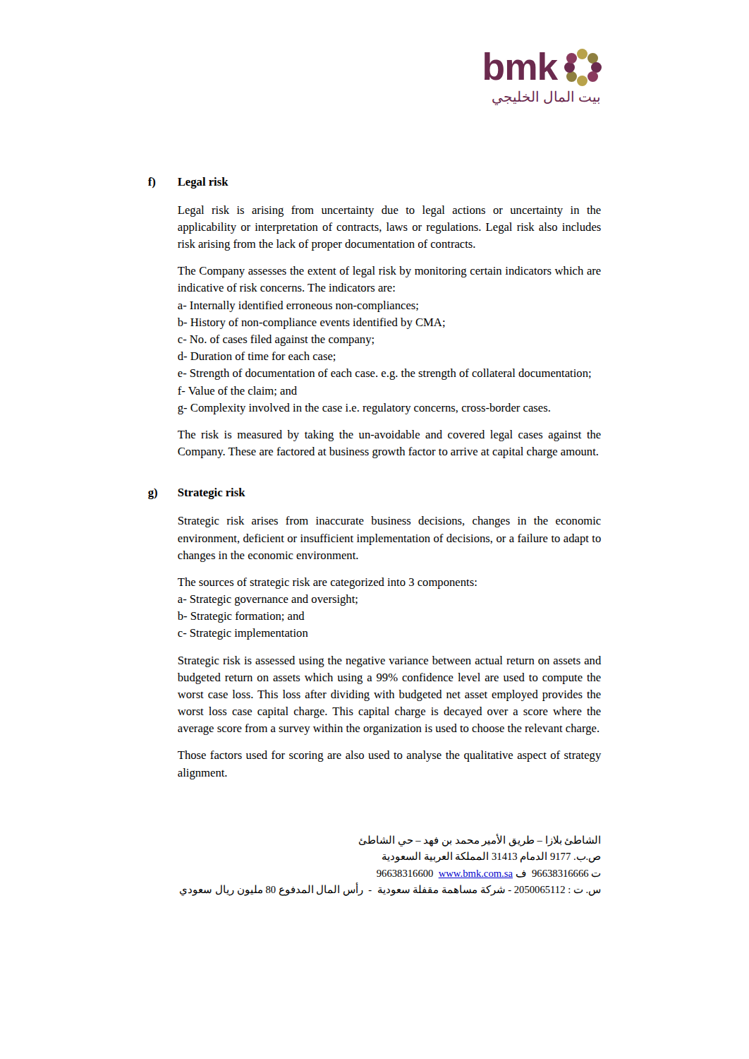bmk
بيت المال الخليجي
f)
Legal risk
Legal risk is arising from uncertainty due to legal actions or uncertainty in the applicability or interpretation of contracts, laws or regulations. Legal risk also includes risk arising from the lack of proper documentation of contracts.
The Company assesses the extent of legal risk by monitoring certain indicators which are indicative of risk concerns. The indicators are:
a- Internally identified erroneous non-compliances;
b- History of non-compliance events identified by CMA;
c- No. of cases filed against the company;
d- Duration of time for each case;
e- Strength of documentation of each case. e.g. the strength of collateral documentation;
f- Value of the claim; and
g- Complexity involved in the case i.e. regulatory concerns, cross-border cases.
The risk is measured by taking the un-avoidable and covered legal cases against the Company. These are factored at business growth factor to arrive at capital charge amount.
g)
Strategic risk
Strategic risk arises from inaccurate business decisions, changes in the economic environment, deficient or insufficient implementation of decisions, or a failure to adapt to changes in the economic environment.
The sources of strategic risk are categorized into 3 components:
a- Strategic governance and oversight;
b- Strategic formation; and
c- Strategic implementation
Strategic risk is assessed using the negative variance between actual return on assets and budgeted return on assets which using a 99% confidence level are used to compute the worst case loss. This loss after dividing with budgeted net asset employed provides the worst loss case capital charge. This capital charge is decayed over a score where the average score from a survey within the organization is used to choose the relevant charge.
Those factors used for scoring are also used to analyse the qualitative aspect of strategy alignment.
الشاطئ بلازا – طريق الأمير محمد بن فهد – حي الشاطئ
ص.ب. 9177 الدمام 31413 المملكة العربية السعودية
ت 96638316666 ف 96638316600 www.bmk.com.sa
س. ت : 2050065112 - شركة مساهمة مقفلة سعودية - رأس المال المدفوع 80 مليون ريال سعودي